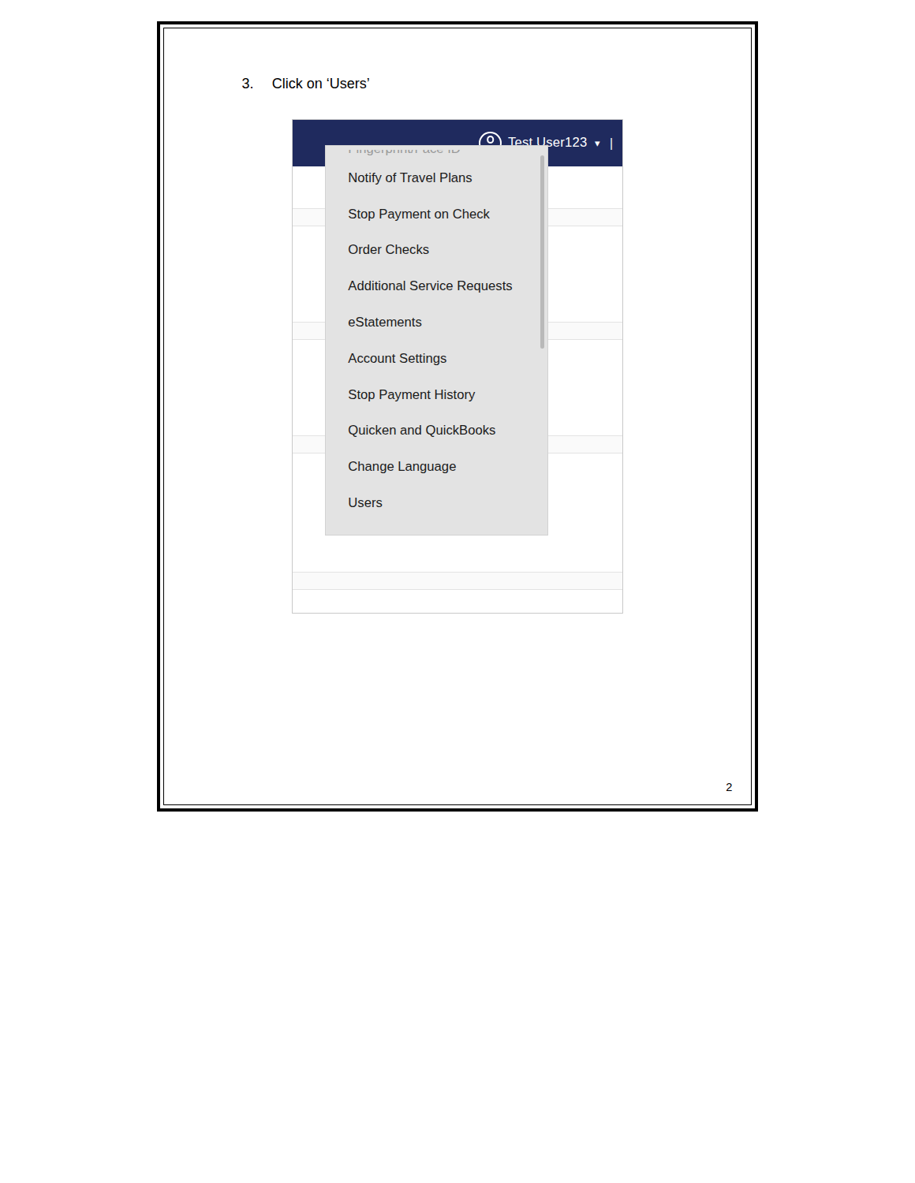3. Click on ‘Users’
Test User123 ▾
|
Fingerprint/Face ID
Notify of Travel Plans
Stop Payment on Check
Order Checks
Additional Service Requests
eStatements
Account Settings
Stop Payment History
Quicken and QuickBooks
Change Language
Users
2